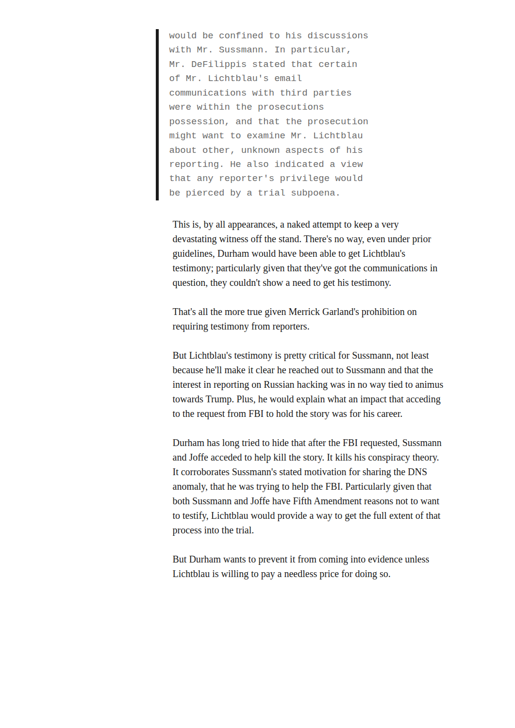would be confined to his discussions with Mr. Sussmann. In particular, Mr. DeFilippis stated that certain of Mr. Lichtblau's email communications with third parties were within the prosecutions possession, and that the prosecution might want to examine Mr. Lichtblau about other, unknown aspects of his reporting. He also indicated a view that any reporter's privilege would be pierced by a trial subpoena.
This is, by all appearances, a naked attempt to keep a very devastating witness off the stand. There's no way, even under prior guidelines, Durham would have been able to get Lichtblau's testimony; particularly given that they've got the communications in question, they couldn't show a need to get his testimony.
That's all the more true given Merrick Garland's prohibition on requiring testimony from reporters.
But Lichtblau's testimony is pretty critical for Sussmann, not least because he'll make it clear he reached out to Sussmann and that the interest in reporting on Russian hacking was in no way tied to animus towards Trump. Plus, he would explain what an impact that acceding to the request from FBI to hold the story was for his career.
Durham has long tried to hide that after the FBI requested, Sussmann and Joffe acceded to help kill the story. It kills his conspiracy theory. It corroborates Sussmann's stated motivation for sharing the DNS anomaly, that he was trying to help the FBI. Particularly given that both Sussmann and Joffe have Fifth Amendment reasons not to want to testify, Lichtblau would provide a way to get the full extent of that process into the trial.
But Durham wants to prevent it from coming into evidence unless Lichtblau is willing to pay a needless price for doing so.